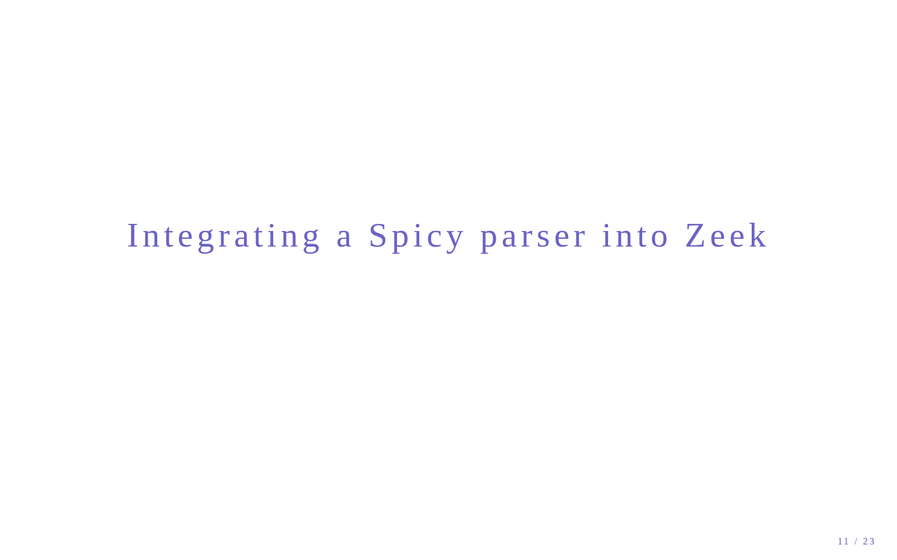Integrating a Spicy parser into Zeek
11 / 23